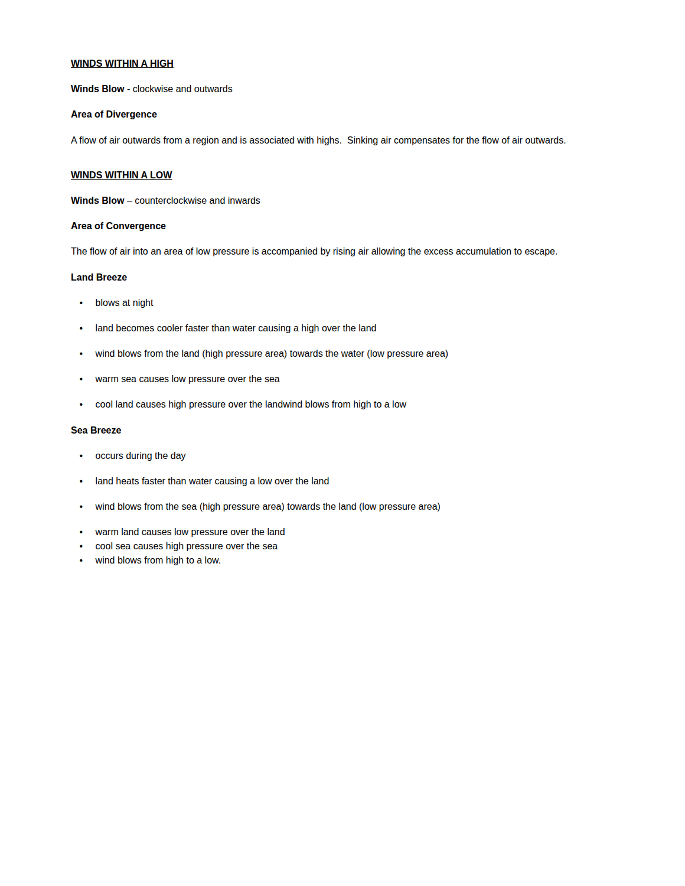WINDS WITHIN A HIGH
Winds Blow - clockwise and outwards
Area of Divergence
A flow of air outwards from a region and is associated with highs. Sinking air compensates for the flow of air outwards.
WINDS WITHIN A LOW
Winds Blow – counterclockwise and inwards
Area of Convergence
The flow of air into an area of low pressure is accompanied by rising air allowing the excess accumulation to escape.
Land Breeze
blows at night
land becomes cooler faster than water causing a high over the land
wind blows from the land (high pressure area) towards the water (low pressure area)
warm sea causes low pressure over the sea
cool land causes high pressure over the landwind blows from high to a low
Sea Breeze
occurs during the day
land heats faster than water causing a low over the land
wind blows from the sea (high pressure area) towards the land (low pressure area)
warm land causes low pressure over the land
cool sea causes high pressure over the sea
wind blows from high to a low.